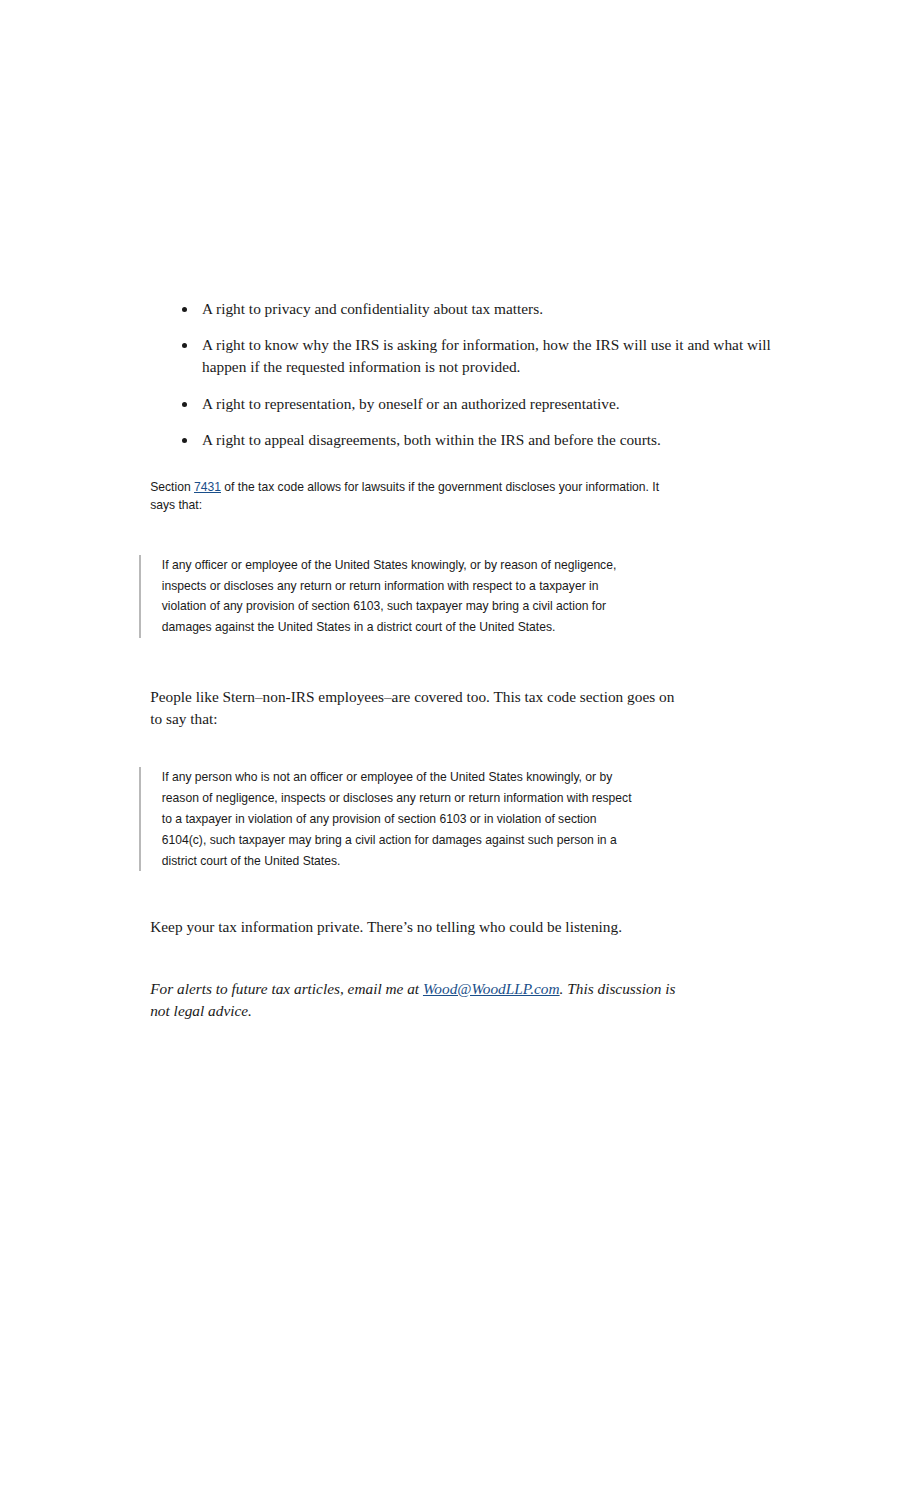A right to privacy and confidentiality about tax matters.
A right to know why the IRS is asking for information, how the IRS will use it and what will happen if the requested information is not provided.
A right to representation, by oneself or an authorized representative.
A right to appeal disagreements, both within the IRS and before the courts.
Section 7431 of the tax code allows for lawsuits if the government discloses your information. It says that:
If any officer or employee of the United States knowingly, or by reason of negligence, inspects or discloses any return or return information with respect to a taxpayer in violation of any provision of section 6103, such taxpayer may bring a civil action for damages against the United States in a district court of the United States.
People like Stern–non-IRS employees–are covered too. This tax code section goes on to say that:
If any person who is not an officer or employee of the United States knowingly, or by reason of negligence, inspects or discloses any return or return information with respect to a taxpayer in violation of any provision of section 6103 or in violation of section 6104(c), such taxpayer may bring a civil action for damages against such person in a district court of the United States.
Keep your tax information private. There’s no telling who could be listening.
For alerts to future tax articles, email me at Wood@WoodLLP.com. This discussion is not legal advice.